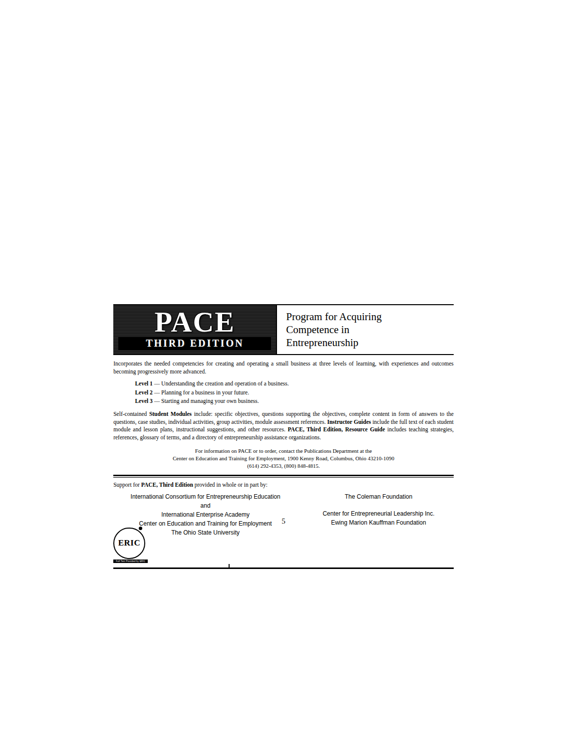PACE
THIRD EDITION
Program for Acquiring
Competence in
Entrepreneurship
Incorporates the needed competencies for creating and operating a small business at three levels of learning, with experiences and outcomes becoming progressively more advanced.
Level 1 — Understanding the creation and operation of a business.
Level 2 — Planning for a business in your future.
Level 3 — Starting and managing your own business.
Self-contained Student Modules include: specific objectives, questions supporting the objectives, complete content in form of answers to the questions, case studies, individual activities, group activities, module assessment references. Instructor Guides include the full text of each student module and lesson plans, instructional suggestions, and other resources. PACE, Third Edition, Resource Guide includes teaching strategies, references, glossary of terms, and a directory of entrepreneurship assistance organizations.
For information on PACE or to order, contact the Publications Department at the
Center on Education and Training for Employment, 1900 Kenny Road, Columbus, Ohio 43210-1090
(614) 292-4353, (800) 848-4815.
Support for PACE, Third Edition provided in whole or in part by:
International Consortium for Entrepreneurship Education
and
International Enterprise Academy
Center on Education and Training for Employment
The Ohio State University
The Coleman Foundation
Center for Entrepreneurial Leadership Inc.
Ewing Marion Kauffman Foundation
5
ERIC
Full Text Provided by ERIC